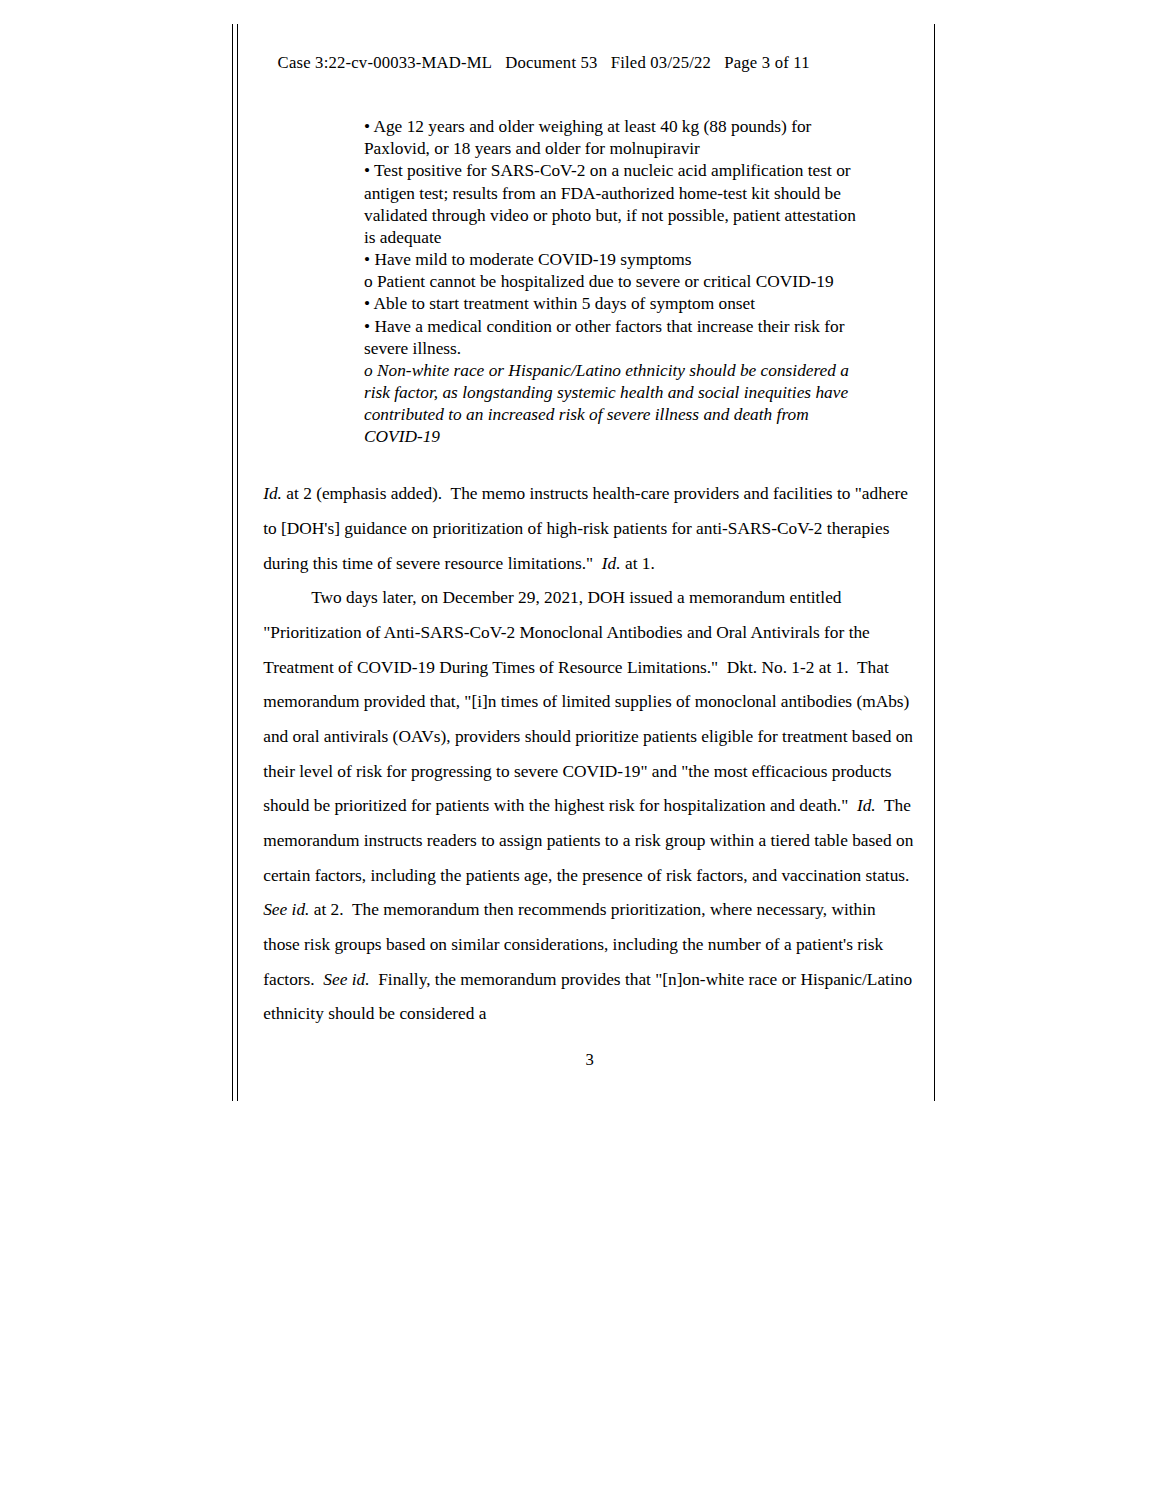Case 3:22-cv-00033-MAD-ML Document 53 Filed 03/25/22 Page 3 of 11
• Age 12 years and older weighing at least 40 kg (88 pounds) for Paxlovid, or 18 years and older for molnupiravir
• Test positive for SARS-CoV-2 on a nucleic acid amplification test or antigen test; results from an FDA-authorized home-test kit should be validated through video or photo but, if not possible, patient attestation is adequate
• Have mild to moderate COVID-19 symptoms
o Patient cannot be hospitalized due to severe or critical COVID-19
• Able to start treatment within 5 days of symptom onset
• Have a medical condition or other factors that increase their risk for severe illness.
o Non-white race or Hispanic/Latino ethnicity should be considered a risk factor, as longstanding systemic health and social inequities have contributed to an increased risk of severe illness and death from COVID-19
Id. at 2 (emphasis added). The memo instructs health-care providers and facilities to "adhere to [DOH's] guidance on prioritization of high-risk patients for anti-SARS-CoV-2 therapies during this time of severe resource limitations." Id. at 1.
Two days later, on December 29, 2021, DOH issued a memorandum entitled "Prioritization of Anti-SARS-CoV-2 Monoclonal Antibodies and Oral Antivirals for the Treatment of COVID-19 During Times of Resource Limitations." Dkt. No. 1-2 at 1. That memorandum provided that, "[i]n times of limited supplies of monoclonal antibodies (mAbs) and oral antivirals (OAVs), providers should prioritize patients eligible for treatment based on their level of risk for progressing to severe COVID-19" and "the most efficacious products should be prioritized for patients with the highest risk for hospitalization and death." Id. The memorandum instructs readers to assign patients to a risk group within a tiered table based on certain factors, including the patients age, the presence of risk factors, and vaccination status. See id. at 2. The memorandum then recommends prioritization, where necessary, within those risk groups based on similar considerations, including the number of a patient's risk factors. See id. Finally, the memorandum provides that "[n]on-white race or Hispanic/Latino ethnicity should be considered a
3